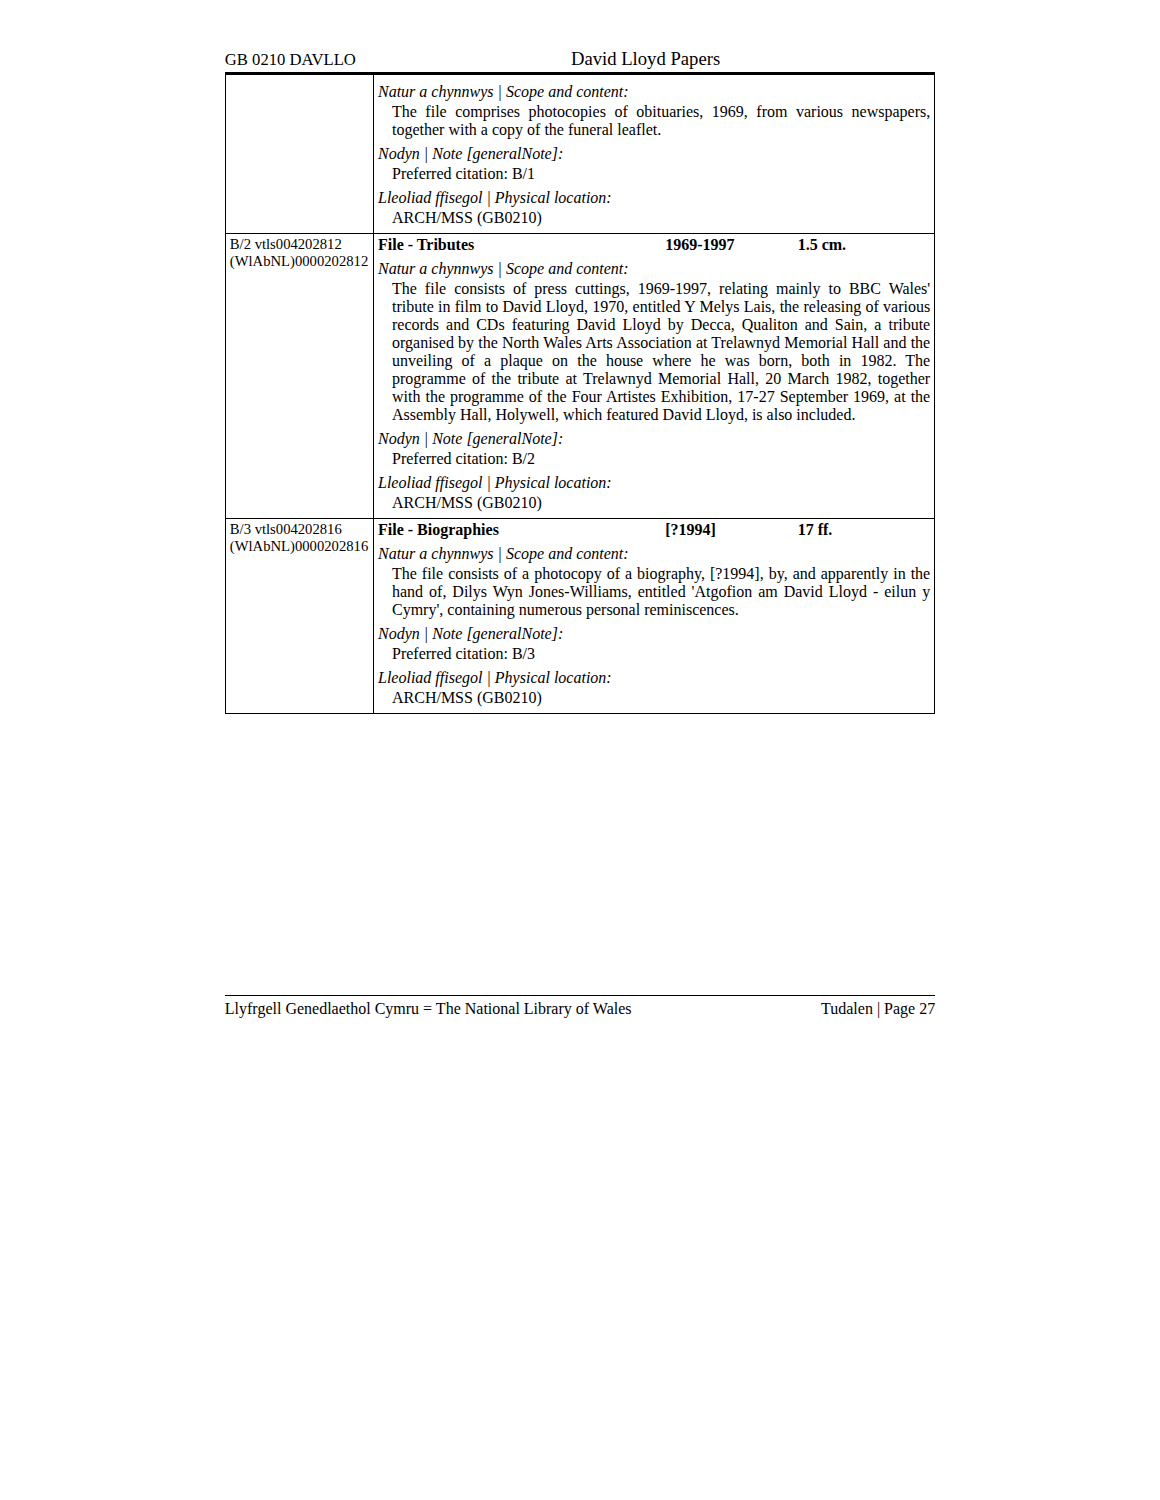GB 0210 DAVLLO
David Lloyd Papers
| | Natur a chynnwys / Scope and content : The file comprises photocopies of obituaries, 1969, from various newspapers, together with a copy of the funeral leaflet. Nodyn / Note [generalNote]: Preferred citation: B/1 Lleoliad ffisegol / Physical location: ARCH/MSS (GB0210) |
| B/2 vtls004202812 (WlAbNL)000020281 2 | File - Tributes 1969-1997 1.5 cm. Natur a chynnwys / Scope and content : The file consists of press cuttings, 1969-1997, relating mainly to BBC Wales' tribute in film to David Lloyd, 1970, entitled Y Melys Lais, the releasing of various records and CDs featuring David Lloyd by Decca, Qualiton and Sain, a tribute organised by the North Wales Arts Association at Trelawnyd Memorial Hall and the unveiling of a plaque on the house where he was born, both in 1982. The programme of the tribute at Trelawnyd Memorial Hall, 20 March 1982, together with the programme of the Four Artistes Exhibition, 17-27 September 1969, at the Assembly Hall, Holywell, which featured David Lloyd, is also included. Nodyn / Note [generalNote]: Preferred citation: B/2 Lleoliad ffisegol / Physical location: ARCH/MSS (GB0210) |
| B/3 vtls004202816 (WlAbNL)000020281 6 | File - Biographies [?1994] 17 ff. Natur a chynnwys / Scope and content : The file consists of a photocopy of a biography, [?1994], by, and apparently in the hand of, Dilys Wyn Jones-Williams, entitled 'Atgofion am David Lloyd - eilun y Cymry', containing numerous personal reminiscences. Nodyn / Note [generalNote]: Preferred citation: B/3 Lleoliad ffisegol / Physical location: ARCH/MSS (GB0210) |
Llyfrgell Genedlaethol Cymru = The National Library of Wales
Tudalen | Page 27